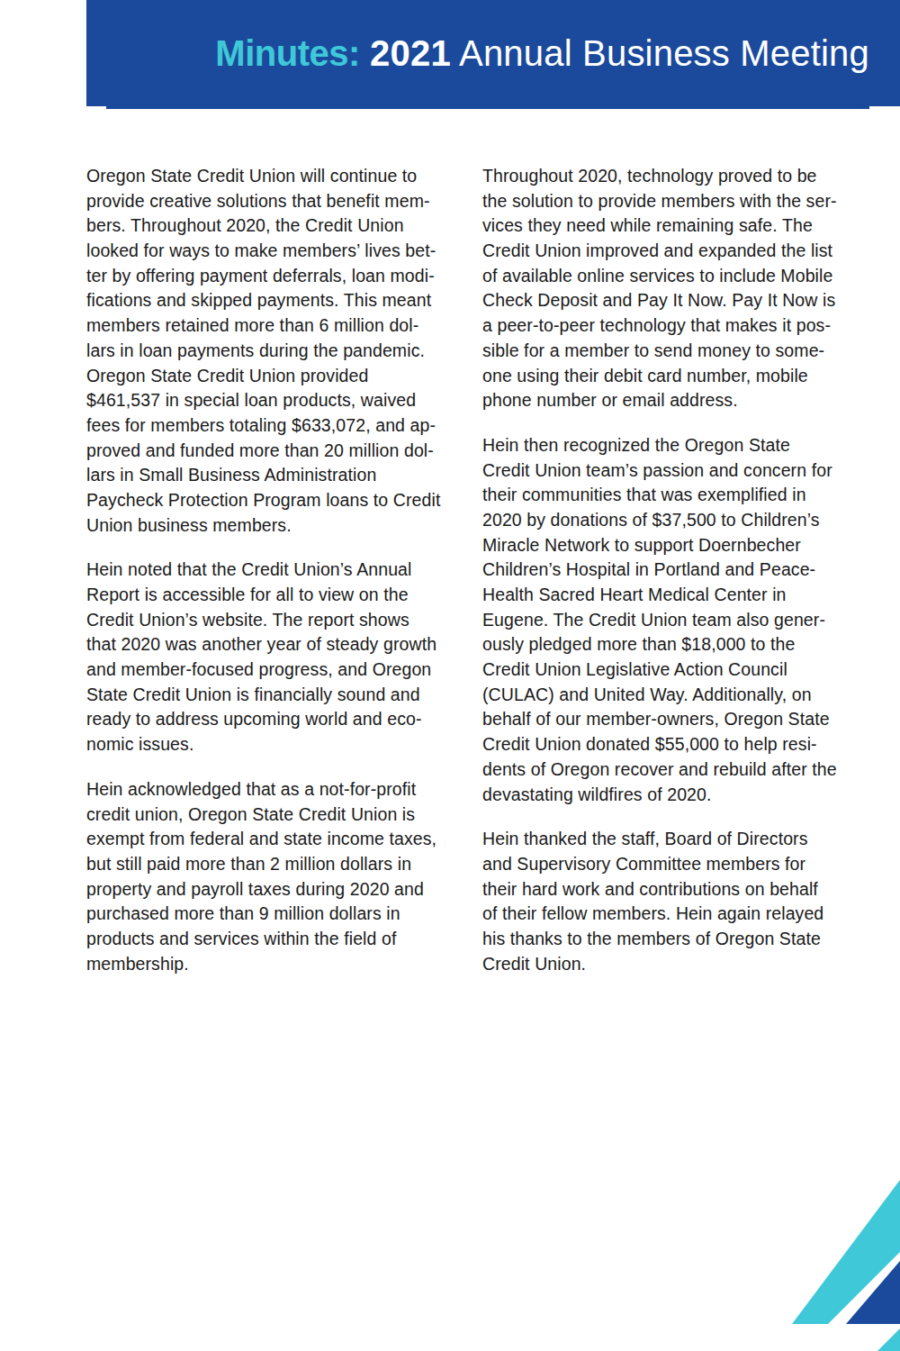Minutes: 2021 Annual Business Meeting
Oregon State Credit Union will continue to provide creative solutions that benefit members. Throughout 2020, the Credit Union looked for ways to make members’ lives better by offering payment deferrals, loan modifications and skipped payments. This meant members retained more than 6 million dollars in loan payments during the pandemic. Oregon State Credit Union provided $461,537 in special loan products, waived fees for members totaling $633,072, and approved and funded more than 20 million dollars in Small Business Administration Paycheck Protection Program loans to Credit Union business members.
Hein noted that the Credit Union’s Annual Report is accessible for all to view on the Credit Union’s website. The report shows that 2020 was another year of steady growth and member-focused progress, and Oregon State Credit Union is financially sound and ready to address upcoming world and economic issues.
Hein acknowledged that as a not-for-profit credit union, Oregon State Credit Union is exempt from federal and state income taxes, but still paid more than 2 million dollars in property and payroll taxes during 2020 and purchased more than 9 million dollars in products and services within the field of membership.
Throughout 2020, technology proved to be the solution to provide members with the services they need while remaining safe. The Credit Union improved and expanded the list of available online services to include Mobile Check Deposit and Pay It Now. Pay It Now is a peer-to-peer technology that makes it possible for a member to send money to someone using their debit card number, mobile phone number or email address.
Hein then recognized the Oregon State Credit Union team’s passion and concern for their communities that was exemplified in 2020 by donations of $37,500 to Children’s Miracle Network to support Doernbecher Children’s Hospital in Portland and Peace-Health Sacred Heart Medical Center in Eugene. The Credit Union team also generously pledged more than $18,000 to the Credit Union Legislative Action Council (CULAC) and United Way. Additionally, on behalf of our member-owners, Oregon State Credit Union donated $55,000 to help residents of Oregon recover and rebuild after the devastating wildfires of 2020.
Hein thanked the staff, Board of Directors and Supervisory Committee members for their hard work and contributions on behalf of their fellow members. Hein again relayed his thanks to the members of Oregon State Credit Union.